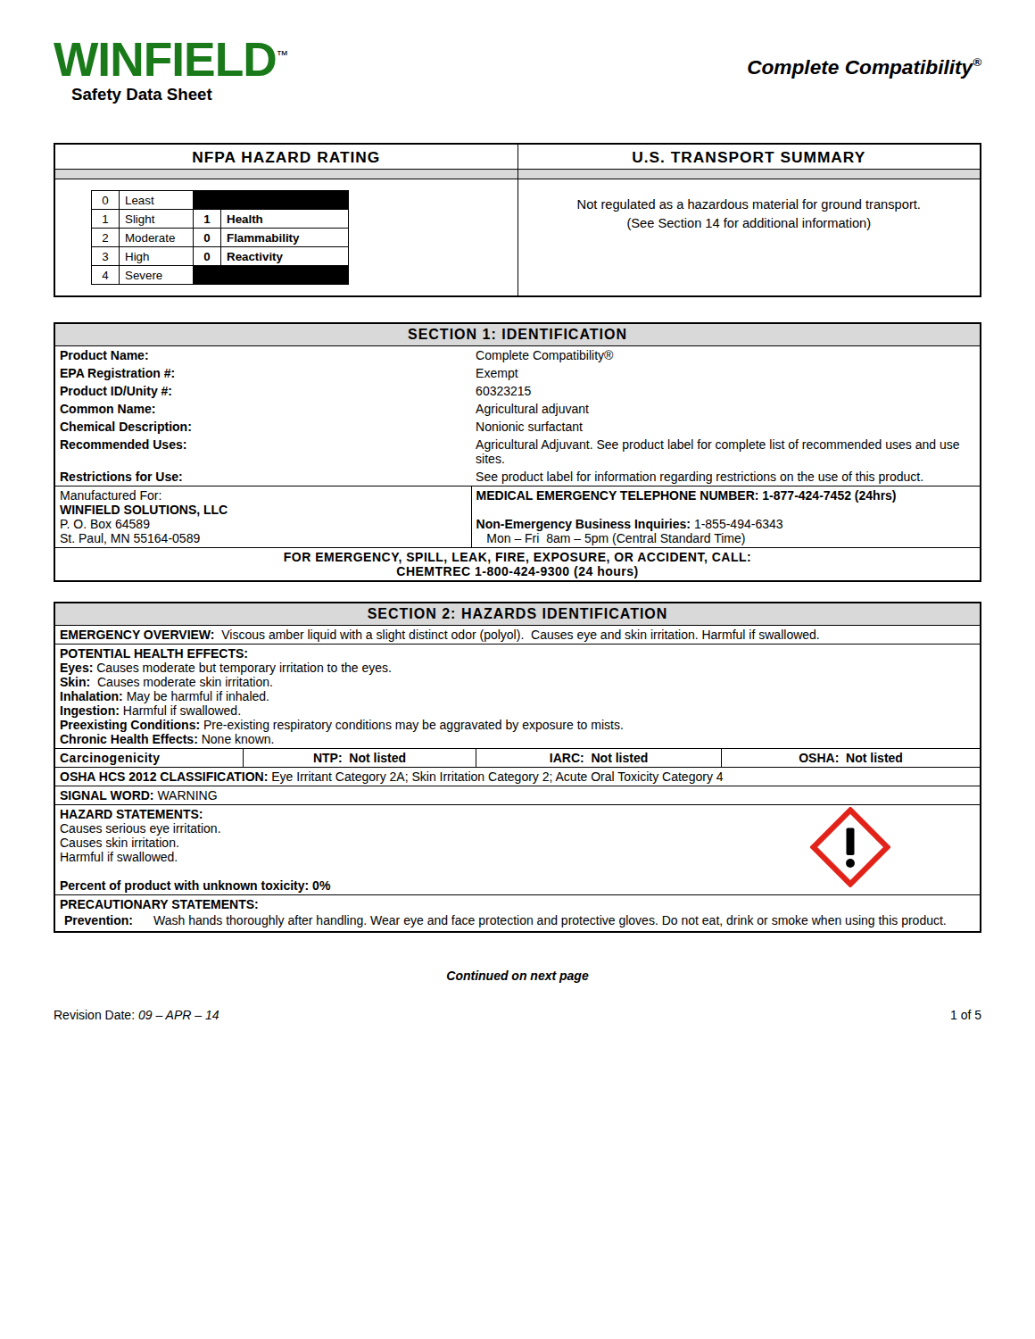WIN FIELD™
Safety Data Sheet
Complete Compatibility®
| NFPA HAZARD RATING / 0 / Least / / / 1 / Slight / 1 / Health / / 2 / Moderate / 0 / Flammability / / 3 / High / 0 / Reactivity / / 4 / Severe / / | U.S. TRANSPORT SUMMARY Not regulated as a hazardous material for ground transport. (See Section 14 for additional information) |
| SECTION 1: IDENTIFICATION |
| Product Name: | Complete Compatibility® |
| EPA Registration #: | Exempt |
| Product ID/Unity #: | 60323215 |
| Common Name: | Agricultural adjuvant |
| Chemical Description: | Nonionic surfactant |
| Recommended Uses: | Agricultural Adjuvant. See product label for complete list of recommended uses and use sites. |
| Restrictions for Use: | See product label for information regarding restrictions on the use of this product. |
| Manufactured For: WINFIELD SOLUTIONS, LLC P. O. Box 64589 St. Paul, MN 55164-0589 | MEDICAL EMERGENCY TELEPHONE NUMBER: 1-877-424-7452 (24hrs) Non-Emergency Business Inquiries: 1-855-494-6343 Mon – Fri 8am – 5pm (Central Standard Time) |
| FOR EMERGENCY, SPILL, LEAK, FIRE, EXPOSURE, OR ACCIDENT, CALL: CHEMTREC 1-800-424-9300 (24 hours) |
| SECTION 2: HAZARDS IDENTIFICATION |
| EMERGENCY OVERVIEW: Viscous amber liquid with a slight distinct odor (polyol). Causes eye and skin irritation. Harmful if swallowed. |
| POTENTIAL HEALTH EFFECTS: Eyes: Causes moderate but temporary irritation to the eyes. Skin: Causes moderate skin irritation. Inhalation: May be harmful if inhaled. Ingestion: Harmful if swallowed. Preexisting Conditions: Pre-existing respiratory conditions may be aggravated by exposure to mists. Chronic Health Effects: None known. |
| Carcinogenicity | NTP: Not listed | IARC: Not listed | OSHA: Not listed |
| OSHA HCS 2012 CLASSIFICATION: Eye Irritant Category 2A; Skin Irritation Category 2; Acute Oral Toxicity Category 4 |
| SIGNAL WORD: WARNING |
| HAZARD STATEMENTS: Causes serious eye irritation. Causes skin irritation. Harmful if swallowed. Percent of product with unknown toxicity: 0% | |
| PRECAUTIONARY STATEMENTS: / Prevention: / Wash hands thoroughly after handling. Wear eye and face protection and protective gloves. Do not eat, drink or smoke when using this product. / |
Continued on next page
Revision Date: 09 – APR – 14 1 of 5